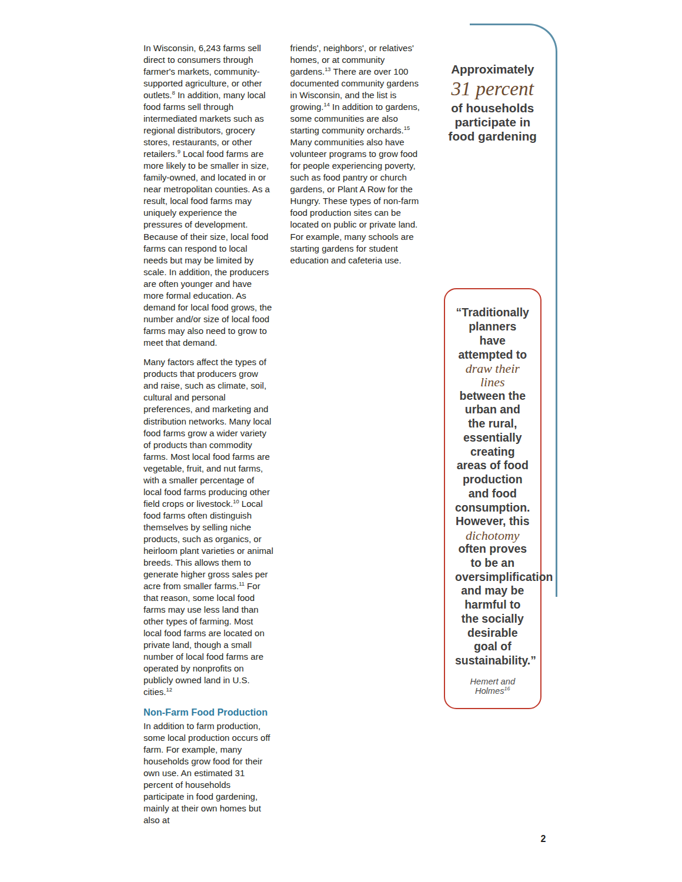In Wisconsin, 6,243 farms sell direct to consumers through farmer's markets, community-supported agriculture, or other outlets.8 In addition, many local food farms sell through intermediated markets such as regional distributors, grocery stores, restaurants, or other retailers.9 Local food farms are more likely to be smaller in size, family-owned, and located in or near metropolitan counties. As a result, local food farms may uniquely experience the pressures of development. Because of their size, local food farms can respond to local needs but may be limited by scale. In addition, the producers are often younger and have more formal education. As demand for local food grows, the number and/or size of local food farms may also need to grow to meet that demand.
Many factors affect the types of products that producers grow and raise, such as climate, soil, cultural and personal preferences, and marketing and distribution networks. Many local food farms grow a wider variety of products than commodity farms. Most local food farms are vegetable, fruit, and nut farms, with a smaller percentage of local food farms producing other field crops or livestock.10 Local food farms often distinguish themselves by selling niche products, such as organics, or heirloom plant varieties or animal breeds. This allows them to generate higher gross sales per acre from smaller farms.11 For that reason, some local food farms may use less land than other types of farming. Most local food farms are located on private land, though a small number of local food farms are operated by nonprofits on publicly owned land in U.S. cities.12
Non-Farm Food Production
In addition to farm production, some local production occurs off farm. For example, many households grow food for their own use. An estimated 31 percent of households participate in food gardening, mainly at their own homes but also at
friends', neighbors', or relatives' homes, or at community gardens.13 There are over 100 documented community gardens in Wisconsin, and the list is growing.14 In addition to gardens, some communities are also starting community orchards.15 Many communities also have volunteer programs to grow food for people experiencing poverty, such as food pantry or church gardens, or Plant A Row for the Hungry. These types of non-farm food production sites can be located on public or private land. For example, many schools are starting gardens for student education and cafeteria use.
Approximately 31 percent of households
participate in
food gardening
“Traditionally planners have attempted to draw their lines between the urban and the rural, essentially creating areas of food production and food consumption. However, this dichotomy often proves to be an oversimplification and may be harmful to the socially desirable goal of sustainability.”
Hemert and Holmes16
2